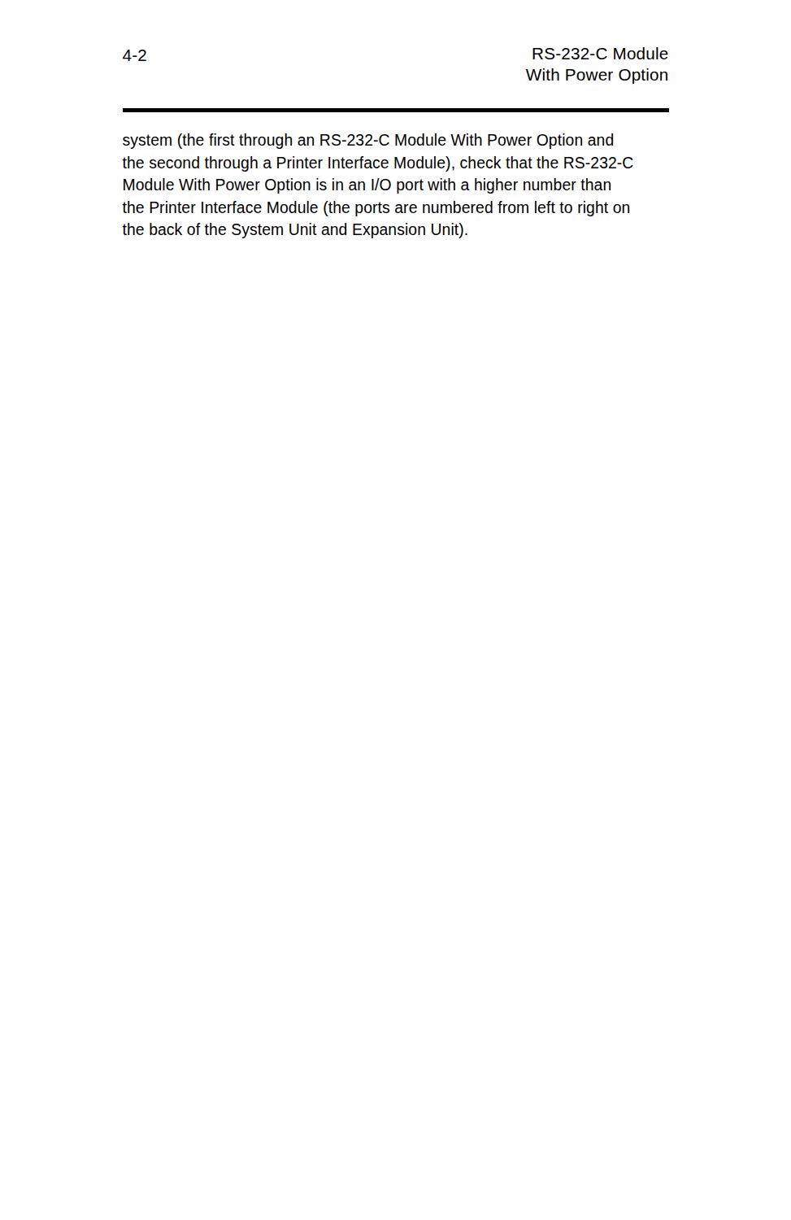4-2
RS-232-C Module
With Power Option
system (the first through an RS-232-C Module With Power Option and the second through a Printer Interface Module), check that the RS-232-C Module With Power Option is in an I/O port with a higher number than the Printer Interface Module (the ports are numbered from left to right on the back of the System Unit and Expansion Unit).